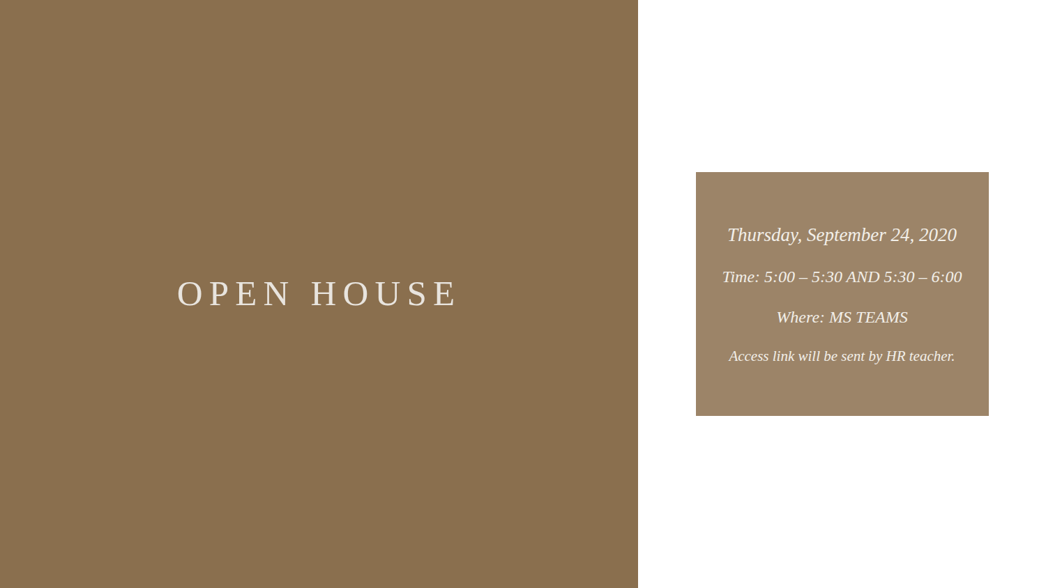Open House
Thursday, September 24, 2020
Time: 5:00 – 5:30 AND 5:30 – 6:00
Where: MS TEAMS
Access link will be sent by HR teacher.